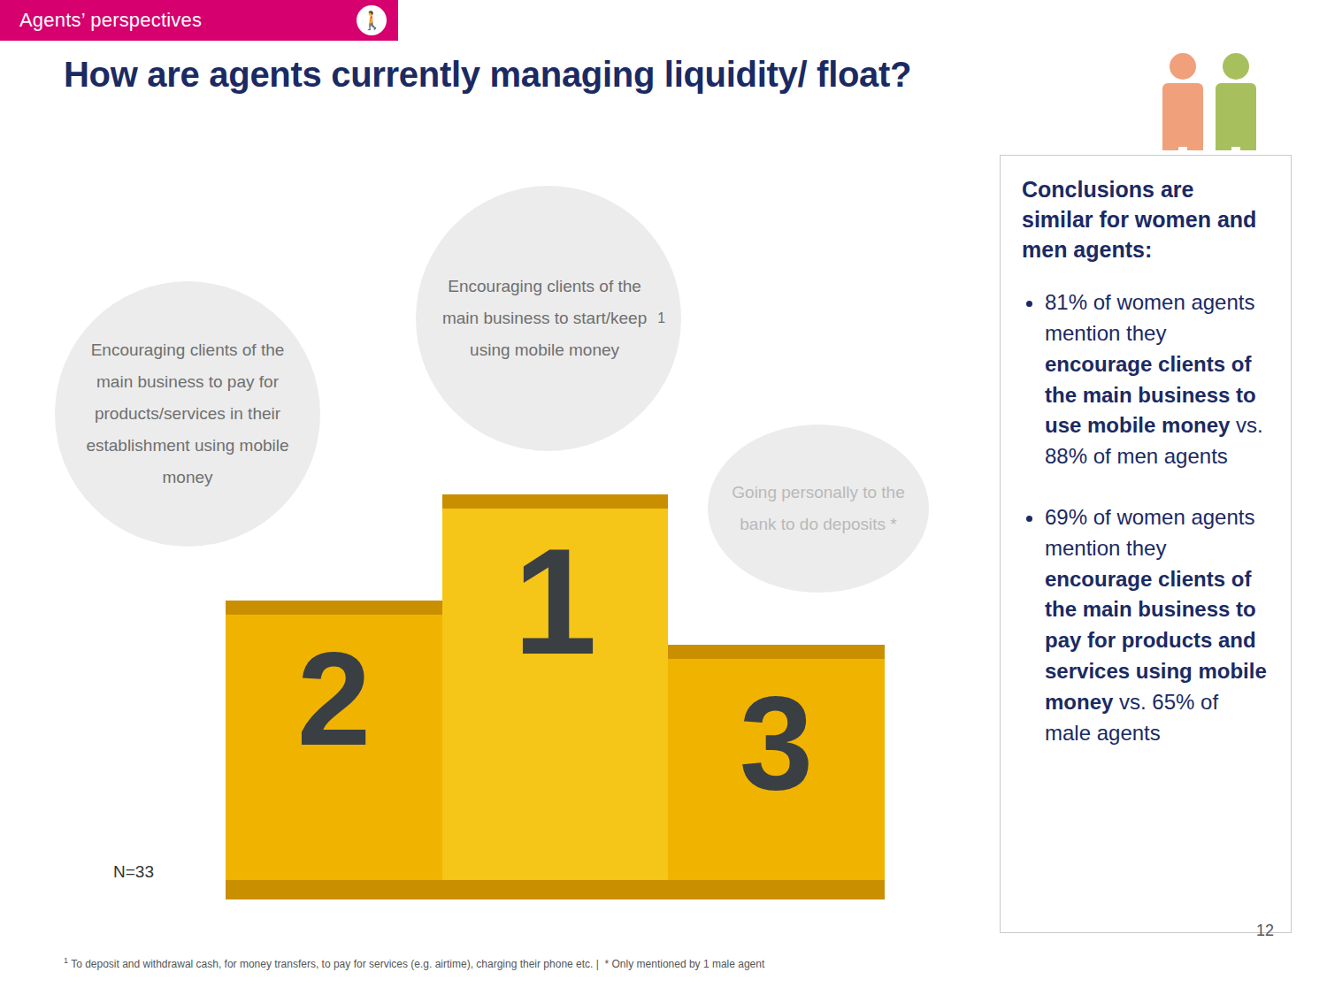Agents’ perspectives
🚶
How are agents currently managing liquidity/ float?
Encouraging clients of the main business to pay for products/services in their establishment using mobile money
Encouraging clients of the main business to start/keep using mobile money 1
Going personally to the bank to do deposits *
2
1
3
N=33
Conclusions are similar for women and men agents:
81% of women agents mention they encourage clients of the main business to use mobile money vs. 88% of men agents
69% of women agents mention they encourage clients of the main business to pay for products and services using mobile money vs. 65% of male agents
12
1 To deposit and withdrawal cash, for money transfers, to pay for services (e.g. airtime), charging their phone etc. | * Only mentioned by 1 male agent